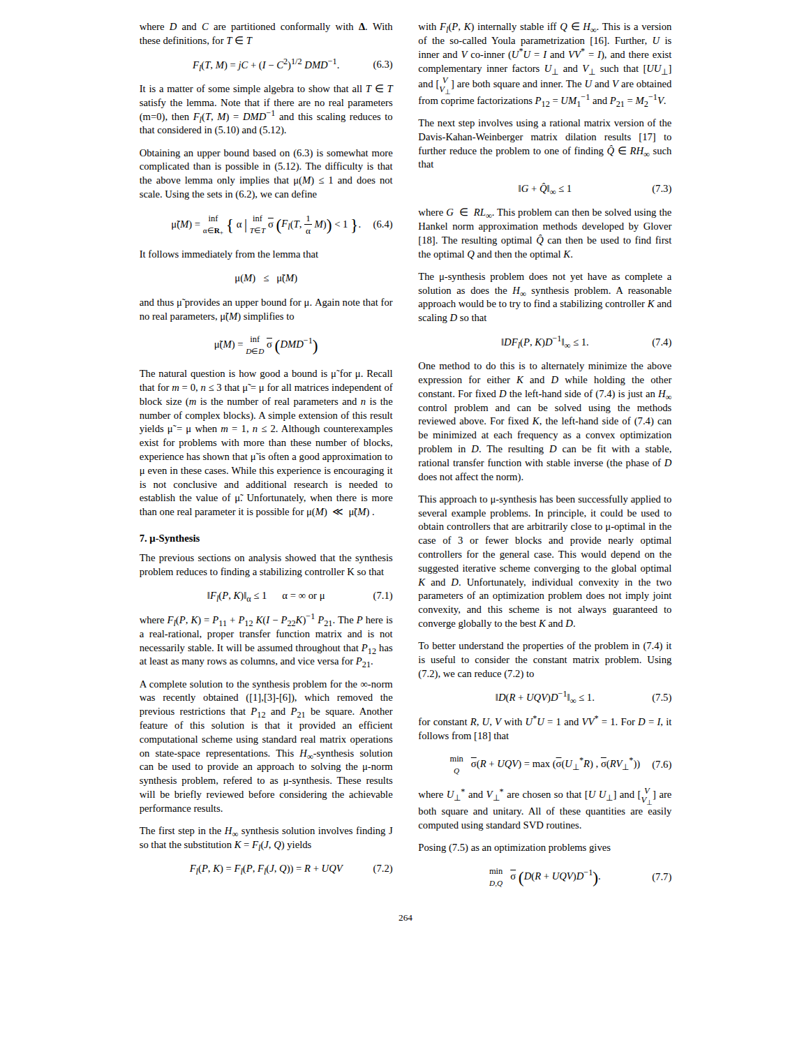where D and C are partitioned conformally with Δ. With these definitions, for T ∈ T
Fl(T, M) = jC + (I − C2)1/2 DMD−1. (6.3)
It is a matter of some simple algebra to show that all T ∈ T satisfy the lemma. Note that if there are no real parameters (m=0), then Fl(T, M) = DMD−1 and this scaling reduces to that considered in (5.10) and (5.12).
Obtaining an upper bound based on (6.3) is somewhat more complicated than is possible in (5.12). The difficulty is that the above lemma only implies that μ(M) ≤ 1 and does not scale. Using the sets in (6.2), we can define
μ̃(M) = inf
α∈R+ { α | inf
T∈T σ (Fl(T, 1 α M)) < 1 }. (6.4)
It follows immediately from the lemma that
μ(M) ≤ μ̃(M)
and thus μ̃ provides an upper bound for μ. Again note that for no real parameters, μ̃(M) simplifies to
μ̃(M) = inf
D∈D σ (DMD−1)
The natural question is how good a bound is μ̃ for μ. Recall that for m = 0, n ≤ 3 that μ̃ = μ for all matrices independent of block size (m is the number of real parameters and n is the number of complex blocks). A simple extension of this result yields μ̃ = μ when m = 1, n ≤ 2. Although counterexamples exist for problems with more than these number of blocks, experience has shown that μ̃ is often a good approximation to μ even in these cases. While this experience is encouraging it is not conclusive and additional research is needed to establish the value of μ̃. Unfortunately, when there is more than one real parameter it is possible for μ(M) ≪ μ̃(M) .
7. μ-Synthesis
The previous sections on analysis showed that the synthesis problem reduces to finding a stabilizing controller K so that
‖Fl(P, K)‖α ≤ 1 α = ∞ or μ (7.1)
where Fl(P, K) = P11 + P12 K(I − P22K)−1 P21. The P here is a real-rational, proper transfer function matrix and is not necessarily stable. It will be assumed throughout that P12 has at least as many rows as columns, and vice versa for P21.
A complete solution to the synthesis problem for the ∞-norm was recently obtained ([1],[3]-[6]), which removed the previous restrictions that P12 and P21 be square. Another feature of this solution is that it provided an efficient computational scheme using standard real matrix operations on state-space representations. This H∞-synthesis solution can be used to provide an approach to solving the μ-norm synthesis problem, refered to as μ-synthesis. These results will be briefly reviewed before considering the achievable performance results.
The first step in the H∞ synthesis solution involves finding J so that the substitution K = Fl(J, Q) yields
Fl(P, K) = Fl(P, Fl(J, Q)) = R + UQV (7.2)
with Fl(P, K) internally stable iff Q ∈ H∞. This is a version of the so-called Youla parametrization [16]. Further, U is inner and V co-inner (U*U = I and VV* = I), and there exist complementary inner factors U⊥ and V⊥ such that [UU⊥] and [V
V⊥] are both square and inner. The U and V are obtained from coprime factorizations P12 = UM1−1 and P21 = M2−1V.
The next step involves using a rational matrix version of the Davis-Kahan-Weinberger matrix dilation results [17] to further reduce the problem to one of finding Q̂ ∈ RH∞ such that
‖G + Q̂‖∞ ≤ 1 (7.3)
where G ∈ RL∞. This problem can then be solved using the Hankel norm approximation methods developed by Glover [18]. The resulting optimal Q̂ can then be used to find first the optimal Q and then the optimal K.
The μ-synthesis problem does not yet have as complete a solution as does the H∞ synthesis problem. A reasonable approach would be to try to find a stabilizing controller K and scaling D so that
‖DFl(P, K)D−1‖∞ ≤ 1. (7.4)
One method to do this is to alternately minimize the above expression for either K and D while holding the other constant. For fixed D the left-hand side of (7.4) is just an H∞ control problem and can be solved using the methods reviewed above. For fixed K, the left-hand side of (7.4) can be minimized at each frequency as a convex optimization problem in D. The resulting D can be fit with a stable, rational transfer function with stable inverse (the phase of D does not affect the norm).
This approach to μ-synthesis has been successfully applied to several example problems. In principle, it could be used to obtain controllers that are arbitrarily close to μ-optimal in the case of 3 or fewer blocks and provide nearly optimal controllers for the general case. This would depend on the suggested iterative scheme converging to the global optimal K and D. Unfortunately, individual convexity in the two parameters of an optimization problem does not imply joint convexity, and this scheme is not always guaranteed to converge globally to the best K and D.
To better understand the properties of the problem in (7.4) it is useful to consider the constant matrix problem. Using (7.2), we can reduce (7.2) to
‖D(R + UQV)D−1‖∞ ≤ 1. (7.5)
for constant R, U, V with U*U = 1 and VV* = 1. For D = I, it follows from [18] that
min
Q σ(R + UQV) = max (σ(U⊥*R) , σ(RV⊥*)) (7.6)
where U⊥* and V⊥* are chosen so that [U U⊥] and [V
V⊥] are both square and unitary. All of these quantities are easily computed using standard SVD routines.
Posing (7.5) as an optimization problems gives
min
D,Q σ (D(R + UQV)D−1). (7.7)
264